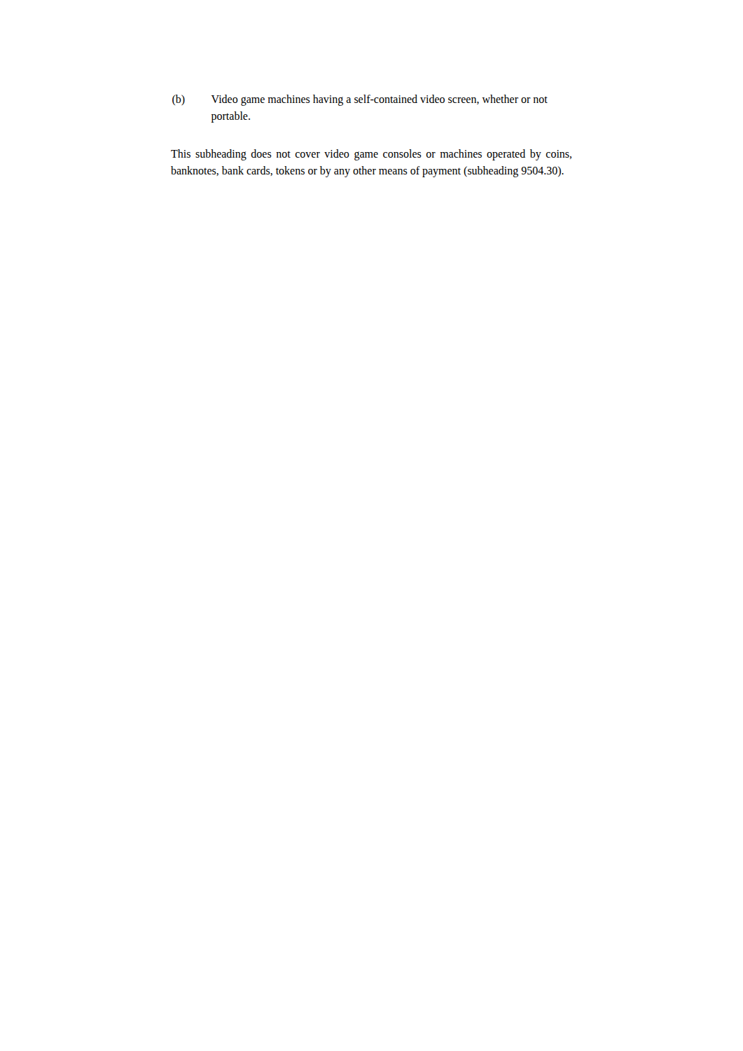(b)
Video game machines having a self-contained video screen, whether or not portable.
This subheading does not cover video game consoles or machines operated by coins, banknotes, bank cards, tokens or by any other means of payment (subheading 9504.30).